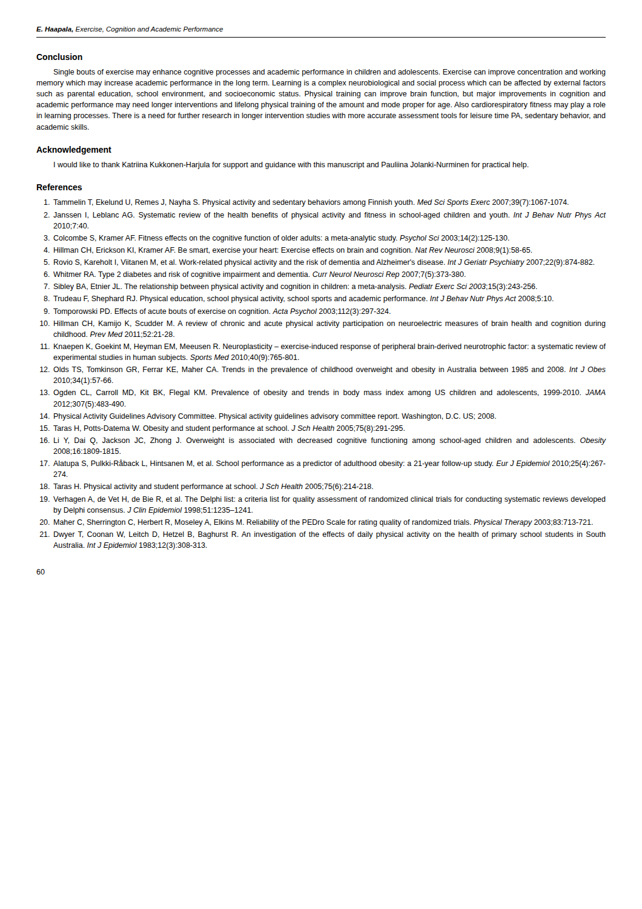E. Haapala, Exercise, Cognition and Academic Performance
Conclusion
Single bouts of exercise may enhance cognitive processes and academic performance in children and adolescents. Exercise can improve concentration and working memory which may increase academic performance in the long term. Learning is a complex neurobiological and social process which can be affected by external factors such as parental education, school environment, and socioeconomic status. Physical training can improve brain function, but major improvements in cognition and academic performance may need longer interventions and lifelong physical training of the amount and mode proper for age. Also cardiorespiratory fitness may play a role in learning processes. There is a need for further research in longer intervention studies with more accurate assessment tools for leisure time PA, sedentary behavior, and academic skills.
Acknowledgement
I would like to thank Katriina Kukkonen-Harjula for support and guidance with this manuscript and Pauliina Jolanki-Nurminen for practical help.
References
Tammelin T, Ekelund U, Remes J, Nayha S. Physical activity and sedentary behaviors among Finnish youth. Med Sci Sports Exerc 2007;39(7):1067-1074.
Janssen I, Leblanc AG. Systematic review of the health benefits of physical activity and fitness in school-aged children and youth. Int J Behav Nutr Phys Act 2010;7:40.
Colcombe S, Kramer AF. Fitness effects on the cognitive function of older adults: a meta-analytic study. Psychol Sci 2003;14(2):125-130.
Hillman CH, Erickson KI, Kramer AF. Be smart, exercise your heart: Exercise effects on brain and cognition. Nat Rev Neurosci 2008;9(1):58-65.
Rovio S, Kareholt I, Viitanen M, et al. Work-related physical activity and the risk of dementia and Alzheimer's disease. Int J Geriatr Psychiatry 2007;22(9):874-882.
Whitmer RA. Type 2 diabetes and risk of cognitive impairment and dementia. Curr Neurol Neurosci Rep 2007;7(5):373-380.
Sibley BA, Etnier JL. The relationship between physical activity and cognition in children: a meta-analysis. Pediatr Exerc Sci 2003;15(3):243-256.
Trudeau F, Shephard RJ. Physical education, school physical activity, school sports and academic performance. Int J Behav Nutr Phys Act 2008;5:10.
Tomporowski PD. Effects of acute bouts of exercise on cognition. Acta Psychol 2003;112(3):297-324.
Hillman CH, Kamijo K, Scudder M. A review of chronic and acute physical activity participation on neuroelectric measures of brain health and cognition during childhood. Prev Med 2011;52:21-28.
Knaepen K, Goekint M, Heyman EM, Meeusen R. Neuroplasticity – exercise-induced response of peripheral brain-derived neurotrophic factor: a systematic review of experimental studies in human subjects. Sports Med 2010;40(9):765-801.
Olds TS, Tomkinson GR, Ferrar KE, Maher CA. Trends in the prevalence of childhood overweight and obesity in Australia between 1985 and 2008. Int J Obes 2010;34(1):57-66.
Ogden CL, Carroll MD, Kit BK, Flegal KM. Prevalence of obesity and trends in body mass index among US children and adolescents, 1999-2010. JAMA 2012;307(5):483-490.
Physical Activity Guidelines Advisory Committee. Physical activity guidelines advisory committee report. Washington, D.C. US; 2008.
Taras H, Potts-Datema W. Obesity and student performance at school. J Sch Health 2005;75(8):291-295.
Li Y, Dai Q, Jackson JC, Zhong J. Overweight is associated with decreased cognitive functioning among school-aged children and adolescents. Obesity 2008;16:1809-1815.
Alatupa S, Pulkki-Råback L, Hintsanen M, et al. School performance as a predictor of adulthood obesity: a 21-year follow-up study. Eur J Epidemiol 2010;25(4):267-274.
Taras H. Physical activity and student performance at school. J Sch Health 2005;75(6):214-218.
Verhagen A, de Vet H, de Bie R, et al. The Delphi list: a criteria list for quality assessment of randomized clinical trials for conducting systematic reviews developed by Delphi consensus. J Clin Epidemiol 1998;51:1235–1241.
Maher C, Sherrington C, Herbert R, Moseley A, Elkins M. Reliability of the PEDro Scale for rating quality of randomized trials. Physical Therapy 2003;83:713-721.
Dwyer T, Coonan W, Leitch D, Hetzel B, Baghurst R. An investigation of the effects of daily physical activity on the health of primary school students in South Australia. Int J Epidemiol 1983;12(3):308-313.
60